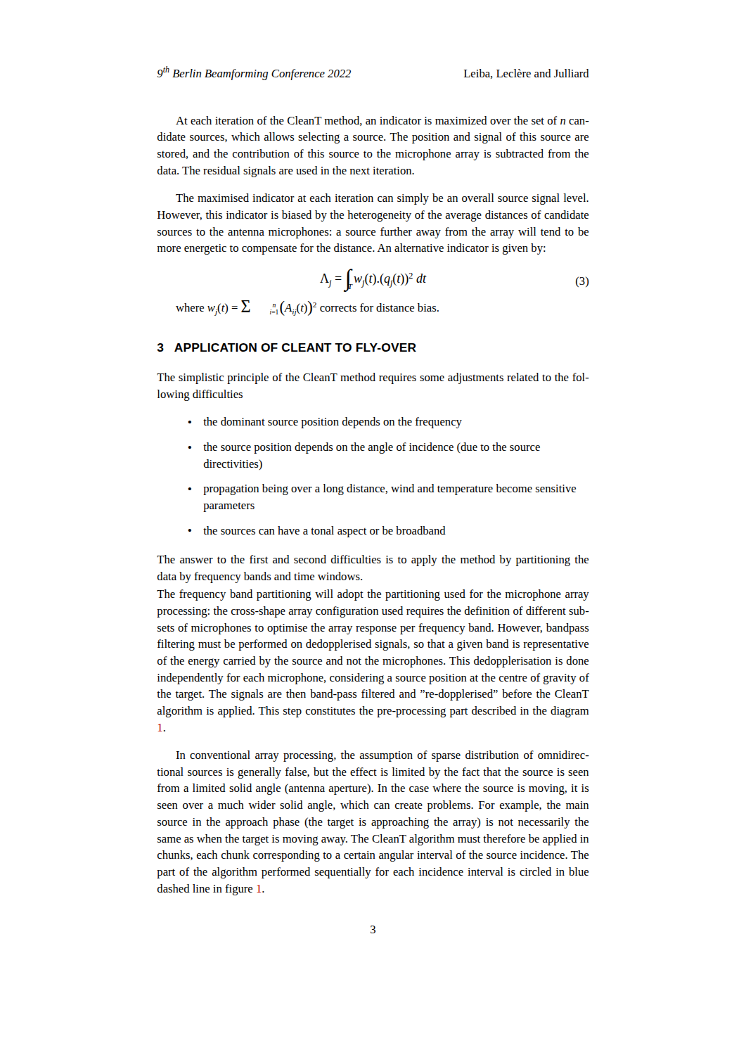9th Berlin Beamforming Conference 2022
Leiba, Leclère and Julliard
At each iteration of the CleanT method, an indicator is maximized over the set of n candidate sources, which allows selecting a source. The position and signal of this source are stored, and the contribution of this source to the microphone array is subtracted from the data. The residual signals are used in the next iteration.
The maximised indicator at each iteration can simply be an overall source signal level. However, this indicator is biased by the heterogeneity of the average distances of candidate sources to the antenna microphones: a source further away from the array will tend to be more energetic to compensate for the distance. An alternative indicator is given by:
Λj = ∫Twj(t).(qj(t))2 dt (3)
where wj(t) = Σni=1(Aij(t)) 2 corrects for distance bias.
3 APPLICATION OF CLEANT TO FLY-OVER
The simplistic principle of the CleanT method requires some adjustments related to the following difficulties
the dominant source position depends on the frequency
the source position depends on the angle of incidence (due to the source directivities)
propagation being over a long distance, wind and temperature become sensitive parameters
the sources can have a tonal aspect or be broadband
The answer to the first and second difficulties is to apply the method by partitioning the data by frequency bands and time windows.
The frequency band partitioning will adopt the partitioning used for the microphone array processing: the cross-shape array configuration used requires the definition of different sub-sets of microphones to optimise the array response per frequency band. However, bandpass filtering must be performed on dedopplerised signals, so that a given band is representative of the energy carried by the source and not the microphones. This dedopplerisation is done independently for each microphone, considering a source position at the centre of gravity of the target. The signals are then band-pass filtered and ”re-dopplerised” before the CleanT algorithm is applied. This step constitutes the pre-processing part described in the diagram 1.
In conventional array processing, the assumption of sparse distribution of omnidirectional sources is generally false, but the effect is limited by the fact that the source is seen from a limited solid angle (antenna aperture). In the case where the source is moving, it is seen over a much wider solid angle, which can create problems. For example, the main source in the approach phase (the target is approaching the array) is not necessarily the same as when the target is moving away. The CleanT algorithm must therefore be applied in chunks, each chunk corresponding to a certain angular interval of the source incidence. The part of the algorithm performed sequentially for each incidence interval is circled in blue dashed line in figure 1.
3